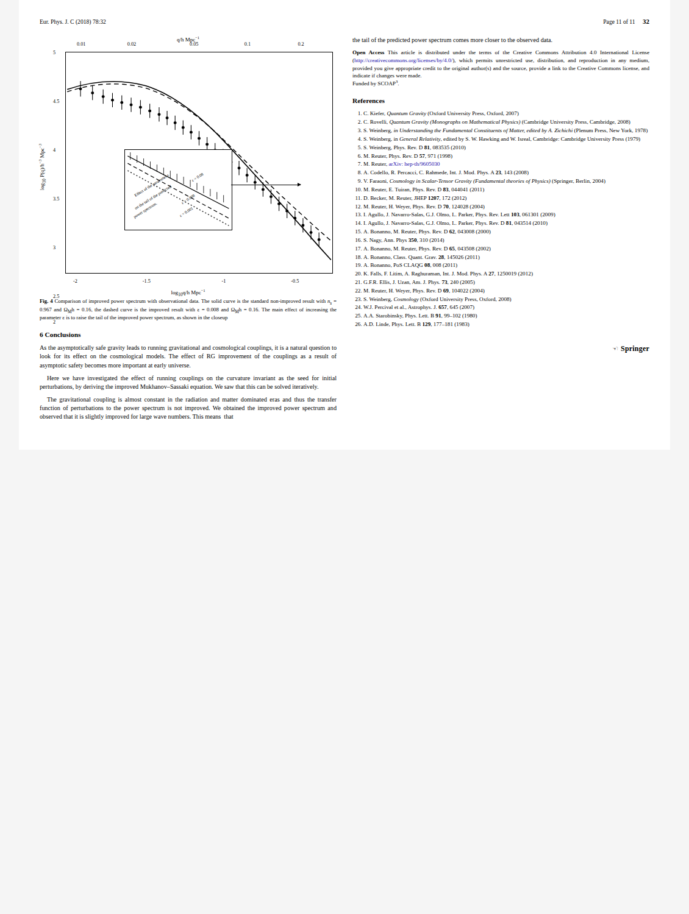Eur. Phys. J. C (2018) 78:32
Page 11 of 11 32
q/h Mpc−1
0.01
0.02
0.05
0.1
0.2
5
4.5
4
3.5
3
2.5
2
log10 P(q)/h−3 Mpc−3
Effect of the parameter ε
on the tail of the predicted
power spectrum.
ε = 0.08
ε = 0.008
ε = 0.001
-2
-1.5
-1
-0.5
log10q/h Mpc−1
Fig. 4 Comparison of improved power spectrum with observational data. The solid curve is the standard non-improved result with ns = 0.967 and ΩMh = 0.16, the dashed curve is the improved result with ε = 0.008 and ΩMh = 0.16. The main effect of increasing the parameter ε is to raise the tail of the improved power spectrum, as shown in the closeup
6 Conclusions
As the asymptotically safe gravity leads to running gravitational and cosmological couplings, it is a natural question to look for its effect on the cosmological models. The effect of RG improvement of the couplings as a result of asymptotic safety becomes more important at early universe.
Here we have investigated the effect of running couplings on the curvature invariant as the seed for initial perturbations, by deriving the improved Mukhanov–Sassaki equation. We saw that this can be solved iteratively.
The gravitational coupling is almost constant in the radiation and matter dominated eras and thus the transfer function of perturbations to the power spectrum is not improved. We obtained the improved power spectrum and observed that it is slightly improved for large wave numbers. This means that
the tail of the predicted power spectrum comes more closer to the observed data.
Open Access This article is distributed under the terms of the Creative Commons Attribution 4.0 International License (http://creativecommons.org/licenses/by/4.0/), which permits unrestricted use, distribution, and reproduction in any medium, provided you give appropriate credit to the original author(s) and the source, provide a link to the Creative Commons license, and indicate if changes were made.
Funded by SCOAP3.
References
C. Kiefer, Quantum Gravity (Oxford University Press, Oxford, 2007)
C. Rovelli, Quantum Gravity (Monographs on Mathematical Physics) (Cambridge University Press, Cambridge, 2008)
S. Weinberg, in Understanding the Fundamental Constituents of Matter, edited by A. Zichichi (Plenum Press, New York, 1978)
S. Weinberg, in General Relativity, edited by S. W. Hawking and W. Isreal, Cambridge: Cambridge University Press (1979)
S. Weinberg, Phys. Rev. D 81, 083535 (2010)
M. Reuter, Phys. Rev. D 57, 971 (1998)
M. Reuter, arXiv: hep-th/9605030
A. Codello, R. Percacci, C. Rahmede, Int. J. Mod. Phys. A 23, 143 (2008)
V. Faraoni, Cosmology in Scalar-Tensor Gravity (Fundamental theories of Physics) (Springer, Berlin, 2004)
M. Reuter, E. Tuiran, Phys. Rev. D 83, 044041 (2011)
D. Becker, M. Reuter, JHEP 1207, 172 (2012)
M. Reuter, H. Weyer, Phys. Rev. D 70, 124028 (2004)
I. Agullo, J. Navarro-Salas, G.J. Olmo, L. Parker, Phys. Rev. Lett 103, 061301 (2009)
I. Agullo, J. Navarro-Salas, G.J. Olmo, L. Parker, Phys. Rev. D 81, 043514 (2010)
A. Bonanno, M. Reuter, Phys. Rev. D 62, 043008 (2000)
S. Nagy, Ann. Phys 350, 310 (2014)
A. Bonanno, M. Reuter, Phys. Rev. D 65, 043508 (2002)
A. Bonanno, Class. Quant. Grav. 28, 145026 (2011)
A. Bonanno, PoS CLAQG 08, 008 (2011)
K. Falls, F. Litim, A. Raghuraman, Int. J. Mod. Phys. A 27, 1250019 (2012)
G.F.R. Ellis, J. Uzan, Am. J. Phys. 73, 240 (2005)
M. Reuter, H. Weyer, Phys. Rev. D 69, 104022 (2004)
S. Weinberg, Cosmology (Oxford University Press, Oxford, 2008)
W.J. Percival et al., Astrophys. J. 657, 645 (2007)
A.A. Starobinsky, Phys. Lett. B 91, 99–102 (1980)
A.D. Linde, Phys. Lett. B 129, 177–181 (1983)
☞Springer